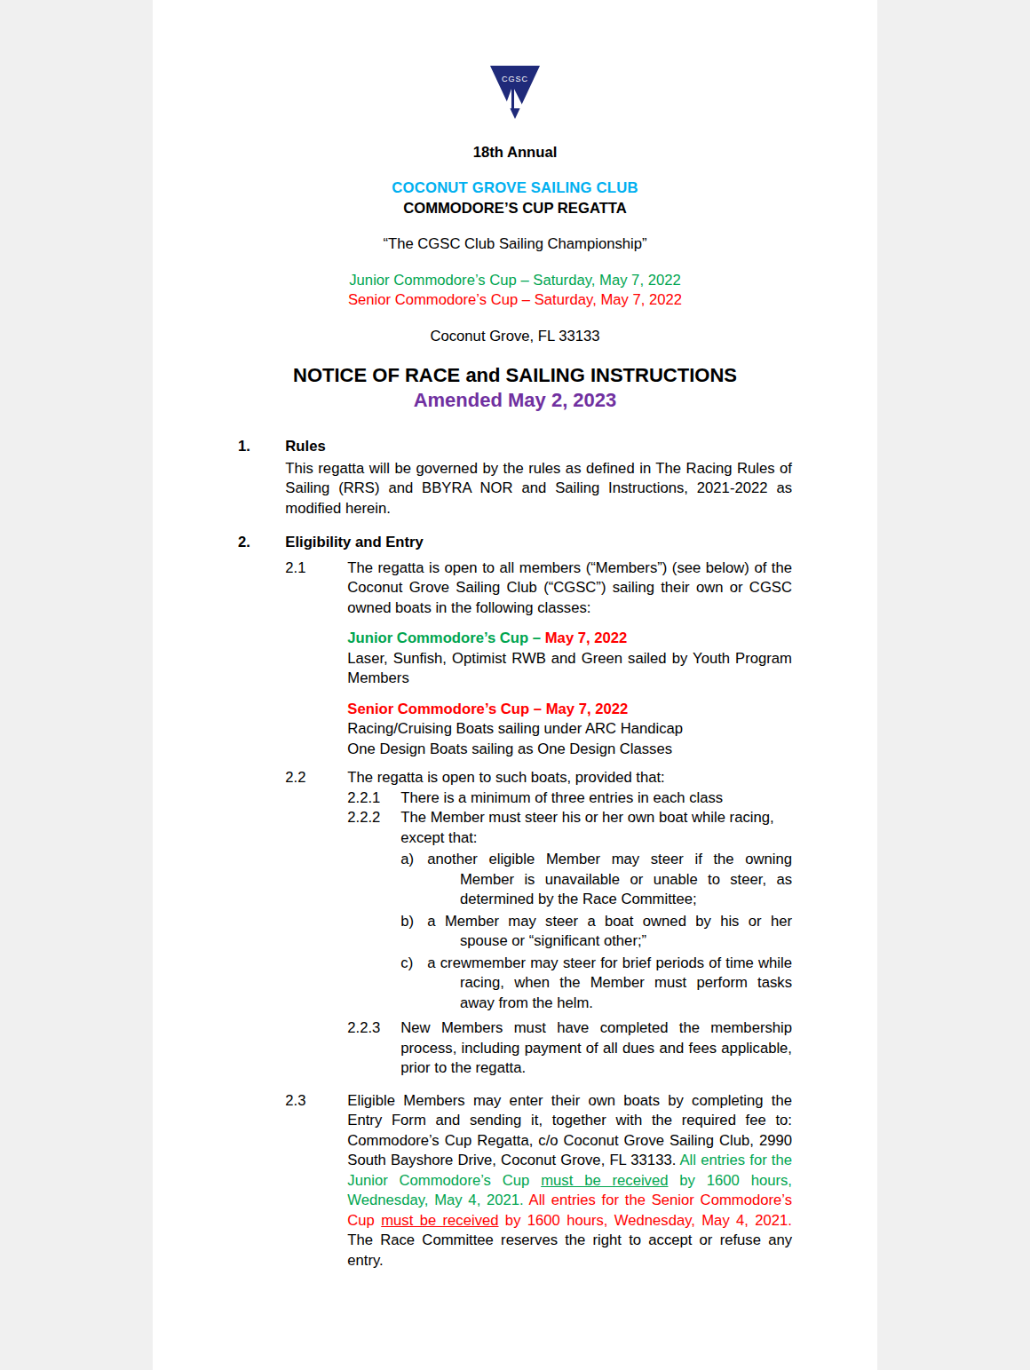CGSC
18th Annual
COCONUT GROVE SAILING CLUB
COMMODORE’S CUP REGATTA
“The CGSC Club Sailing Championship”
Junior Commodore’s Cup – Saturday, May 7, 2022
Senior Commodore’s Cup – Saturday, May 7, 2022
Coconut Grove, FL 33133
NOTICE OF RACE and SAILING INSTRUCTIONS
Amended May 2, 2023
1.
Rules
This regatta will be governed by the rules as defined in The Racing Rules of Sailing (RRS) and BBYRA NOR and Sailing Instructions, 2021-2022 as modified herein.
2.
Eligibility and Entry
2.1
The regatta is open to all members (“Members”) (see below) of the Coconut Grove Sailing Club (“CGSC”) sailing their own or CGSC owned boats in the following classes:
Junior Commodore’s Cup – May 7, 2022
Laser, Sunfish, Optimist RWB and Green sailed by Youth Program Members
Senior Commodore’s Cup – May 7, 2022
Racing/Cruising Boats sailing under ARC Handicap
One Design Boats sailing as One Design Classes
2.2
The regatta is open to such boats, provided that:
2.2.1
There is a minimum of three entries in each class
2.2.2
The Member must steer his or her own boat while racing, except that:
a)
another eligible Member may steer if the owning Member is unavailable or unable to steer, as determined by the Race Committee;
b)
a Member may steer a boat owned by his or her spouse or “significant other;”
c)
a crewmember may steer for brief periods of time while racing, when the Member must perform tasks away from the helm.
2.2.3
New Members must have completed the membership process, including payment of all dues and fees applicable, prior to the regatta.
2.3
Eligible Members may enter their own boats by completing the Entry Form and sending it, together with the required fee to: Commodore’s Cup Regatta, c/o Coconut Grove Sailing Club, 2990 South Bayshore Drive, Coconut Grove, FL 33133. All entries for the Junior Commodore’s Cup must be received by 1600 hours, Wednesday, May 4, 2021. All entries for the Senior Commodore’s Cup must be received by 1600 hours, Wednesday, May 4, 2021. The Race Committee reserves the right to accept or refuse any entry.